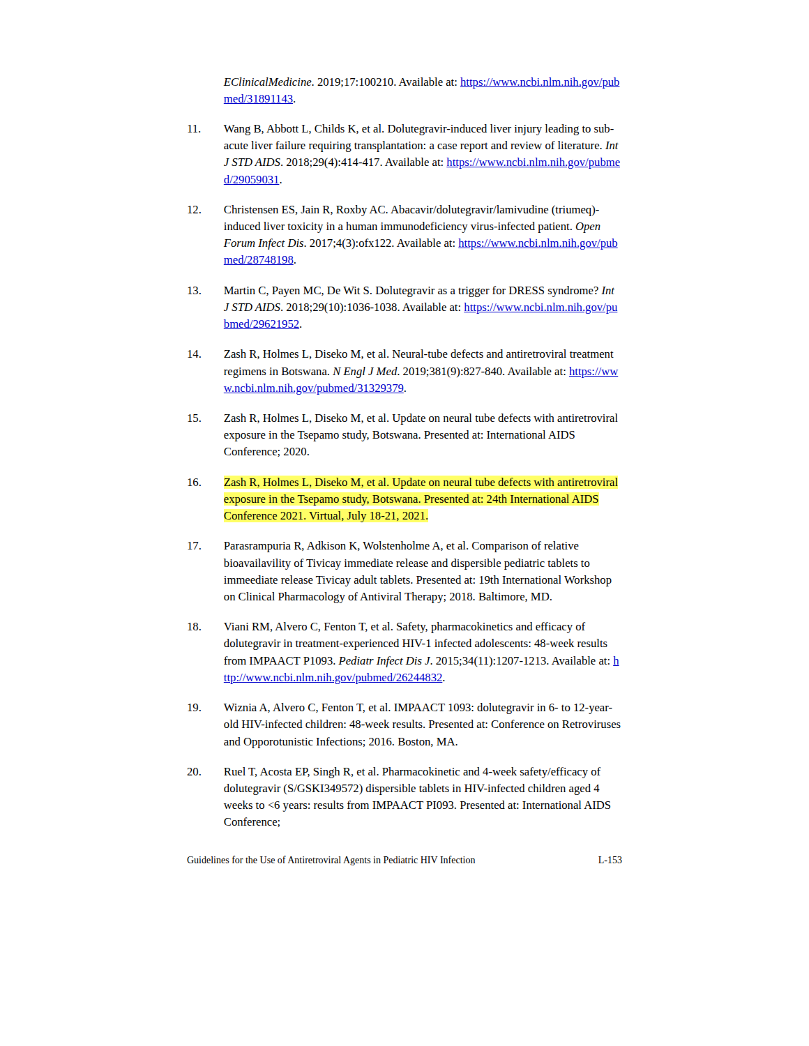EClinicalMedicine. 2019;17:100210. Available at: https://www.ncbi.nlm.nih.gov/pubmed/31891143.
11. Wang B, Abbott L, Childs K, et al. Dolutegravir-induced liver injury leading to sub-acute liver failure requiring transplantation: a case report and review of literature. Int J STD AIDS. 2018;29(4):414-417. Available at: https://www.ncbi.nlm.nih.gov/pubmed/29059031.
12. Christensen ES, Jain R, Roxby AC. Abacavir/dolutegravir/lamivudine (triumeq)-induced liver toxicity in a human immunodeficiency virus-infected patient. Open Forum Infect Dis. 2017;4(3):ofx122. Available at: https://www.ncbi.nlm.nih.gov/pubmed/28748198.
13. Martin C, Payen MC, De Wit S. Dolutegravir as a trigger for DRESS syndrome? Int J STD AIDS. 2018;29(10):1036-1038. Available at: https://www.ncbi.nlm.nih.gov/pubmed/29621952.
14. Zash R, Holmes L, Diseko M, et al. Neural-tube defects and antiretroviral treatment regimens in Botswana. N Engl J Med. 2019;381(9):827-840. Available at: https://www.ncbi.nlm.nih.gov/pubmed/31329379.
15. Zash R, Holmes L, Diseko M, et al. Update on neural tube defects with antiretroviral exposure in the Tsepamo study, Botswana. Presented at: International AIDS Conference; 2020.
16. Zash R, Holmes L, Diseko M, et al. Update on neural tube defects with antiretroviral exposure in the Tsepamo study, Botswana. Presented at: 24th International AIDS Conference 2021. Virtual, July 18-21, 2021.
17. Parasrampuria R, Adkison K, Wolstenholme A, et al. Comparison of relative bioavailavility of Tivicay immediate release and dispersible pediatric tablets to immeediate release Tivicay adult tablets. Presented at: 19th International Workshop on Clinical Pharmacology of Antiviral Therapy; 2018. Baltimore, MD.
18. Viani RM, Alvero C, Fenton T, et al. Safety, pharmacokinetics and efficacy of dolutegravir in treatment-experienced HIV-1 infected adolescents: 48-week results from IMPAACT P1093. Pediatr Infect Dis J. 2015;34(11):1207-1213. Available at: http://www.ncbi.nlm.nih.gov/pubmed/26244832.
19. Wiznia A, Alvero C, Fenton T, et al. IMPAACT 1093: dolutegravir in 6- to 12-year-old HIV-infected children: 48-week results. Presented at: Conference on Retroviruses and Opporotunistic Infections; 2016. Boston, MA.
20. Ruel T, Acosta EP, Singh R, et al. Pharmacokinetic and 4-week safety/efficacy of dolutegravir (S/GSKI349572) dispersible tablets in HIV-infected children aged 4 weeks to <6 years: results from IMPAACT PI093. Presented at: International AIDS Conference;
Guidelines for the Use of Antiretroviral Agents in Pediatric HIV Infection L-153